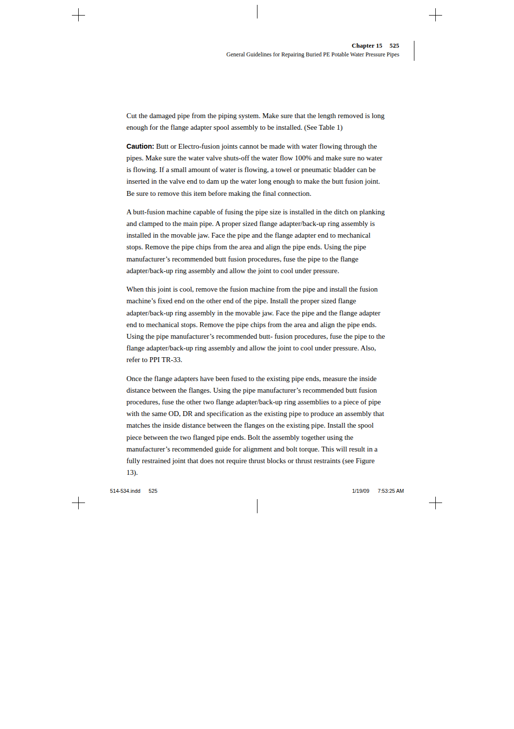Chapter 15 525
General Guidelines for Repairing Buried PE Potable Water Pressure Pipes
Cut the damaged pipe from the piping system. Make sure that the length removed is long enough for the flange adapter spool assembly to be installed. (See Table 1)
Caution: Butt or Electro-fusion joints cannot be made with water flowing through the pipes. Make sure the water valve shuts-off the water flow 100% and make sure no water is flowing. If a small amount of water is flowing, a towel or pneumatic bladder can be inserted in the valve end to dam up the water long enough to make the butt fusion joint. Be sure to remove this item before making the final connection.
A butt-fusion machine capable of fusing the pipe size is installed in the ditch on planking and clamped to the main pipe. A proper sized flange adapter/back-up ring assembly is installed in the movable jaw. Face the pipe and the flange adapter end to mechanical stops. Remove the pipe chips from the area and align the pipe ends. Using the pipe manufacturer’s recommended butt fusion procedures, fuse the pipe to the flange adapter/back-up ring assembly and allow the joint to cool under pressure.
When this joint is cool, remove the fusion machine from the pipe and install the fusion machine’s fixed end on the other end of the pipe. Install the proper sized flange adapter/back-up ring assembly in the movable jaw. Face the pipe and the flange adapter end to mechanical stops. Remove the pipe chips from the area and align the pipe ends. Using the pipe manufacturer’s recommended butt- fusion procedures, fuse the pipe to the flange adapter/back-up ring assembly and allow the joint to cool under pressure. Also, refer to PPI TR-33.
Once the flange adapters have been fused to the existing pipe ends, measure the inside distance between the flanges. Using the pipe manufacturer’s recommended butt fusion procedures, fuse the other two flange adapter/back-up ring assemblies to a piece of pipe with the same OD, DR and specification as the existing pipe to produce an assembly that matches the inside distance between the flanges on the existing pipe. Install the spool piece between the two flanged pipe ends. Bolt the assembly together using the manufacturer’s recommended guide for alignment and bolt torque. This will result in a fully restrained joint that does not require thrust blocks or thrust restraints (see Figure 13).
514-534.indd 525
1/19/097:53:25 AM